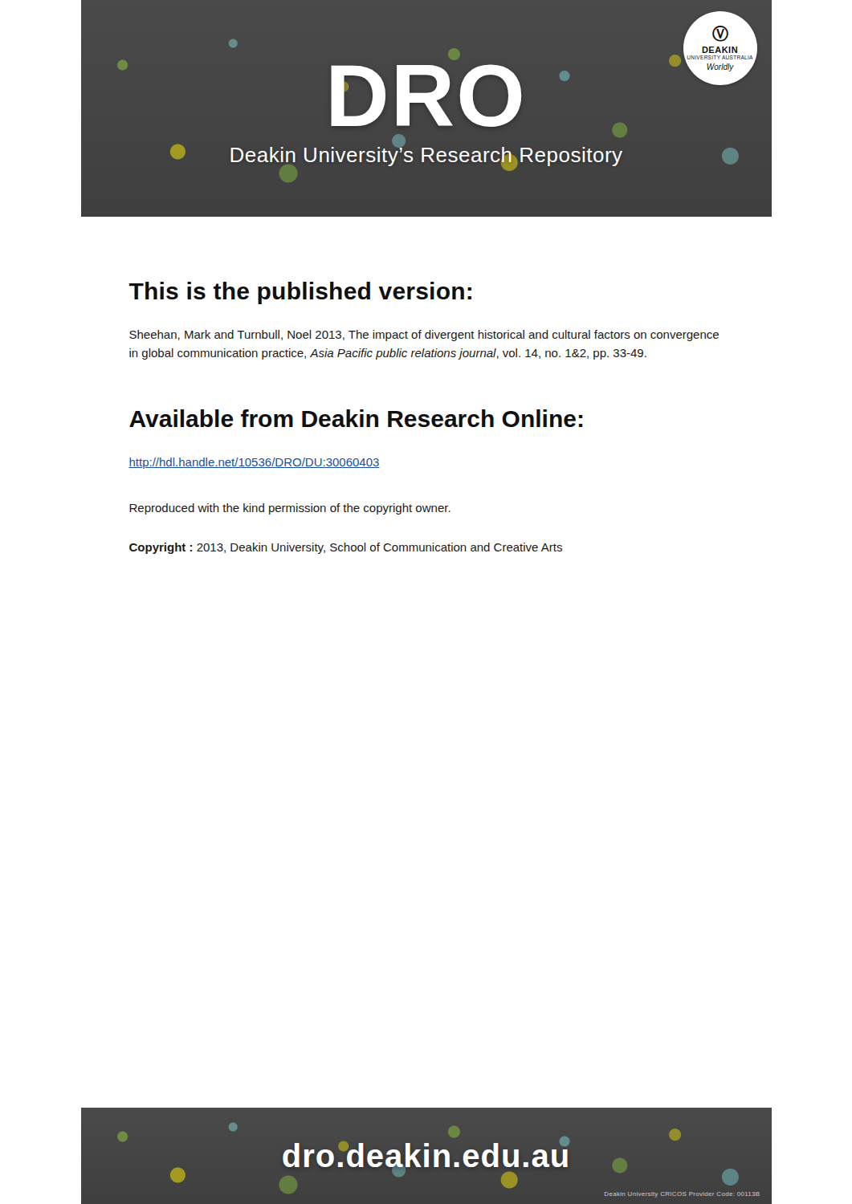Ⓥ DEAKIN University Australia Worldly
DRO
Deakin University’s Research Repository
This is the published version:
Sheehan, Mark and Turnbull, Noel 2013, The impact of divergent historical and cultural factors on convergence in global communication practice, Asia Pacific public relations journal, vol. 14, no. 1&2, pp. 33-49.
Available from Deakin Research Online:
http://hdl.handle.net/10536/DRO/DU:30060403
Reproduced with the kind permission of the copyright owner.
Copyright : 2013, Deakin University, School of Communication and Creative Arts
dro.deakin.edu.au
Deakin University CRICOS Provider Code: 00113B